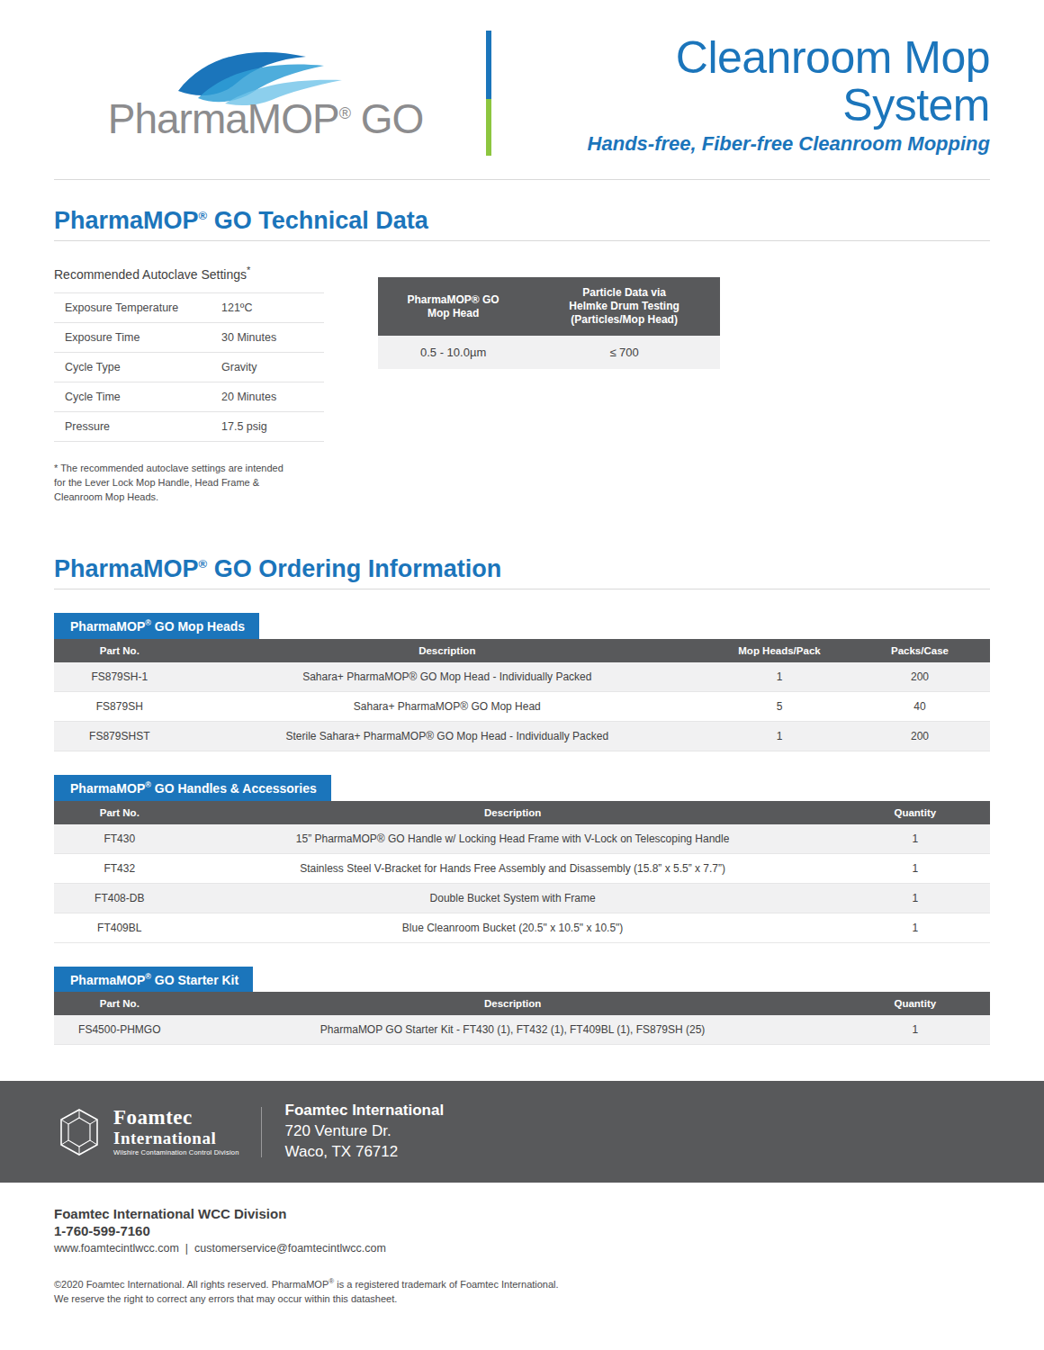PharmaMOP® GO
Cleanroom Mop System
Hands-free, Fiber-free Cleanroom Mopping
PharmaMOP® GO Technical Data
Recommended Autoclave Settings*
| Exposure Temperature | 121ºC |
| Exposure Time | 30 Minutes |
| Cycle Type | Gravity |
| Cycle Time | 20 Minutes |
| Pressure | 17.5 psig |
* The recommended autoclave settings are intended for the Lever Lock Mop Handle, Head Frame & Cleanroom Mop Heads.
| PharmaMOP® GO Mop Head | Particle Data via Helmke Drum Testing (Particles/Mop Head) |
| --- | --- |
| 0.5 - 10.0µm | ≤ 700 |
PharmaMOP® GO Ordering Information
PharmaMOP® GO Mop Heads
| Part No. | Description | Mop Heads/Pack | Packs/Case |
| --- | --- | --- | --- |
| FS879SH-1 | Sahara+ PharmaMOP® GO Mop Head - Individually Packed | 1 | 200 |
| FS879SH | Sahara+ PharmaMOP® GO Mop Head | 5 | 40 |
| FS879SHST | Sterile Sahara+ PharmaMOP® GO Mop Head - Individually Packed | 1 | 200 |
PharmaMOP® GO Handles & Accessories
| Part No. | Description | Quantity |
| --- | --- | --- |
| FT430 | 15” PharmaMOP® GO Handle w/ Locking Head Frame with V-Lock on Telescoping Handle | 1 |
| FT432 | Stainless Steel V-Bracket for Hands Free Assembly and Disassembly (15.8” x 5.5” x 7.7”) | 1 |
| FT408-DB | Double Bucket System with Frame | 1 |
| FT409BL | Blue Cleanroom Bucket (20.5" x 10.5" x 10.5") | 1 |
PharmaMOP® GO Starter Kit
| Part No. | Description | Quantity |
| --- | --- | --- |
| FS4500-PHMGO | PharmaMOP GO Starter Kit - FT430 (1), FT432 (1), FT409BL (1), FS879SH (25) | 1 |
Foamtec
International
Wilshire Contamination Control Division
Foamtec International
720 Venture Dr.
Waco, TX 76712
Foamtec International WCC Division
1-760-599-7160
www.foamtecintlwcc.com | customerservice@foamtecintlwcc.com
©2020 Foamtec International. All rights reserved. PharmaMOP® is a registered trademark of Foamtec International.
We reserve the right to correct any errors that may occur within this datasheet.